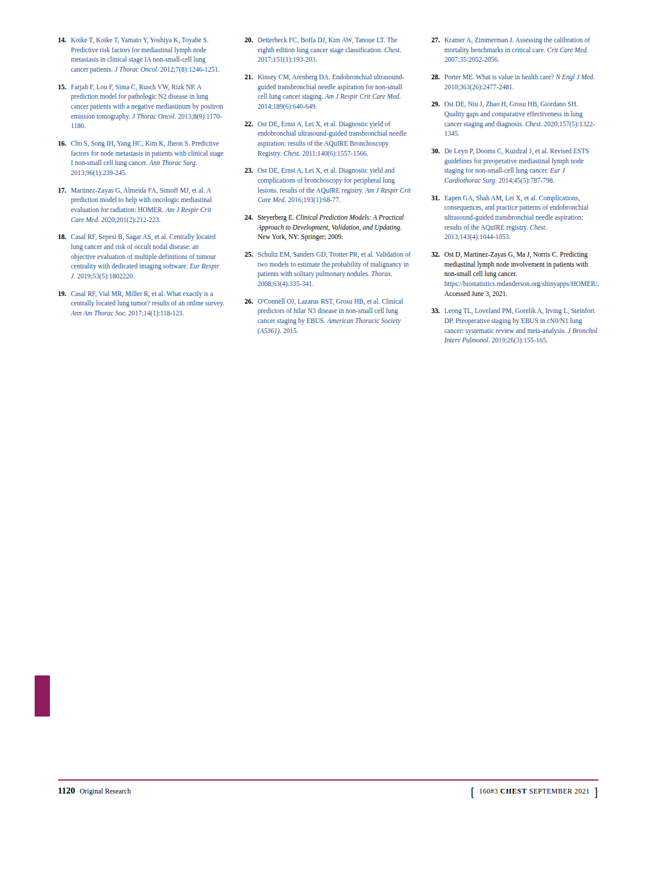14. Koike T, Koike T, Yamato Y, Yoshiya K, Toyabe S. Predictive risk factors for mediastinal lymph node metastasis in clinical stage IA non-small-cell lung cancer patients. J Thorac Oncol. 2012;7(8):1246-1251.
15. Farjah F, Lou F, Sima C, Rusch VW, Rizk NP. A prediction model for pathologic N2 disease in lung cancer patients with a negative mediastinum by positron emission tomography. J Thorac Oncol. 2013;8(9):1170-1180.
16. Cho S, Song IH, Yang HC, Kim K, Jheon S. Predictive factors for node metastasis in patients with clinical stage I non-small cell lung cancer. Ann Thorac Surg. 2013;96(1):239-245.
17. Martinez-Zayas G, Almeida FA, Simoff MJ, et al. A prediction model to help with oncologic mediastinal evaluation for radiation: HOMER. Am J Respir Crit Care Med. 2020;201(2):212-223.
18. Casal RF, Sepesi B, Sagar AS, et al. Centrally located lung cancer and risk of occult nodal disease: an objective evaluation of multiple definitions of tumour centrality with dedicated imaging software. Eur Respir J. 2019;53(5):1802220.
19. Casal RF, Vial MR, Miller R, et al. What exactly is a centrally located lung tumor? results of an online survey. Ann Am Thorac Soc. 2017;14(1):118-123.
20. Detterbeck FC, Boffa DJ, Kim AW, Tanoue LT. The eighth edition lung cancer stage classification. Chest. 2017;151(1):193-203.
21. Kinsey CM, Arenberg DA. Endobronchial ultrasound-guided transbronchial needle aspiration for non-small cell lung cancer staging. Am J Respir Crit Care Med. 2014;189(6):640-649.
22. Ost DE, Ernst A, Lei X, et al. Diagnostic yield of endobronchial ultrasound-guided transbronchial needle aspiration: results of the AQuIRE Bronchoscopy Registry. Chest. 2011;140(6):1557-1566.
23. Ost DE, Ernst A, Lei X, et al. Diagnostic yield and complications of bronchoscopy for peripheral lung lesions. results of the AQuIRE registry. Am J Respir Crit Care Med. 2016;193(1):68-77.
24. Steyerberg E. Clinical Prediction Models: A Practical Approach to Development, Validation, and Updating. New York, NY: Springer; 2009.
25. Schultz EM, Sanders GD, Trotter PR, et al. Validation of two models to estimate the probability of malignancy in patients with solitary pulmonary nodules. Thorax. 2008;63(4):335-341.
26. O'Connell OJ, Lazarus RST, Grosu HB, et al. Clinical predictors of hilar N3 disease in non-small cell lung cancer staging by EBUS. American Thoracic Society (A5361). 2015.
27. Kramer A, Zimmerman J. Assessing the calibration of mortality benchmarks in critical care. Crit Care Med. 2007;35:2052-2056.
28. Porter ME. What is value in health care? N Engl J Med. 2010;363(26):2477-2481.
29. Ost DE, Niu J, Zhao H, Grosu HB, Giordano SH. Quality gaps and comparative effectiveness in lung cancer staging and diagnosis. Chest. 2020;157(5):1322-1345.
30. De Leyn P, Dooms C, Kuzdzal J, et al. Revised ESTS guidelines for preoperative mediastinal lymph node staging for non-small-cell lung cancer. Eur J Cardiothorac Surg. 2014;45(5):787-798.
31. Eapen GA, Shah AM, Lei X, et al. Complications, consequences, and practice patterns of endobronchial ultrasound-guided transbronchial needle aspiration: results of the AQuIRE registry. Chest. 2013;143(4):1044-1053.
32. Ost D, Martinez-Zayas G, Ma J, Norris C. Predicting mediastinal lymph node involvement in patients with non-small cell lung cancer. https://biostatistics.mdanderson.org/shinyapps/HOMER/. Accessed June 3, 2021.
33. Leong TL, Loveland PM, Gorelik A, Irving L, Steinfort DP. Preoperative staging by EBUS in cN0/N1 lung cancer: systematic review and meta-analysis. J Bronchol Interv Pulmonol. 2019;26(3):155-165.
1120 Original Research
[ 160#3 CHEST SEPTEMBER 2021 ]